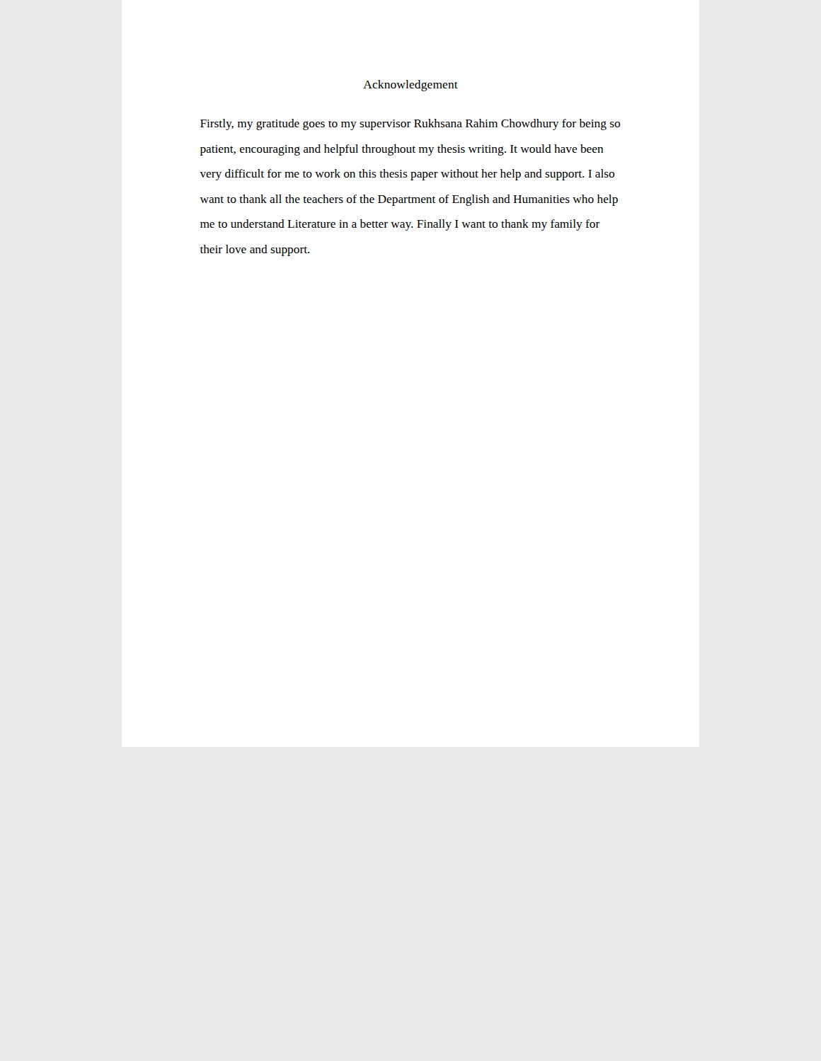Acknowledgement
Firstly, my gratitude goes to my supervisor Rukhsana Rahim Chowdhury for being so patient, encouraging and helpful throughout my thesis writing. It would have been very difficult for me to work on this thesis paper without her help and support. I also want to thank all the teachers of the Department of English and Humanities who help me to understand Literature in a better way. Finally I want to thank my family for their love and support.